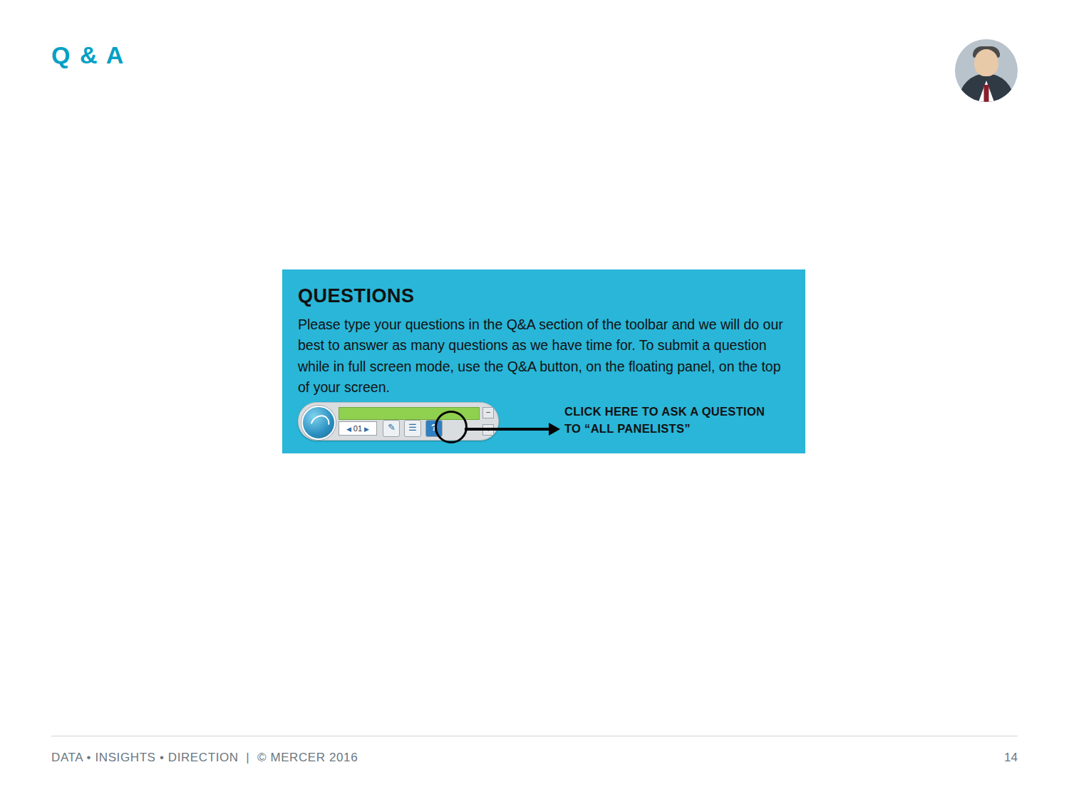Q & A
QUESTIONS
Please type your questions in the Q&A section of the toolbar and we will do our best to answer as many questions as we have time for. To submit a question while in full screen mode, use the Q&A button, on the floating panel, on the top of your screen.
–
◀ 01 ▶
✎ ☰ ?
▾
CLICK HERE TO ASK A QUESTION TO “ALL PANELISTS”
DATA • INSIGHTS • DIRECTION | © MERCER 2016
14